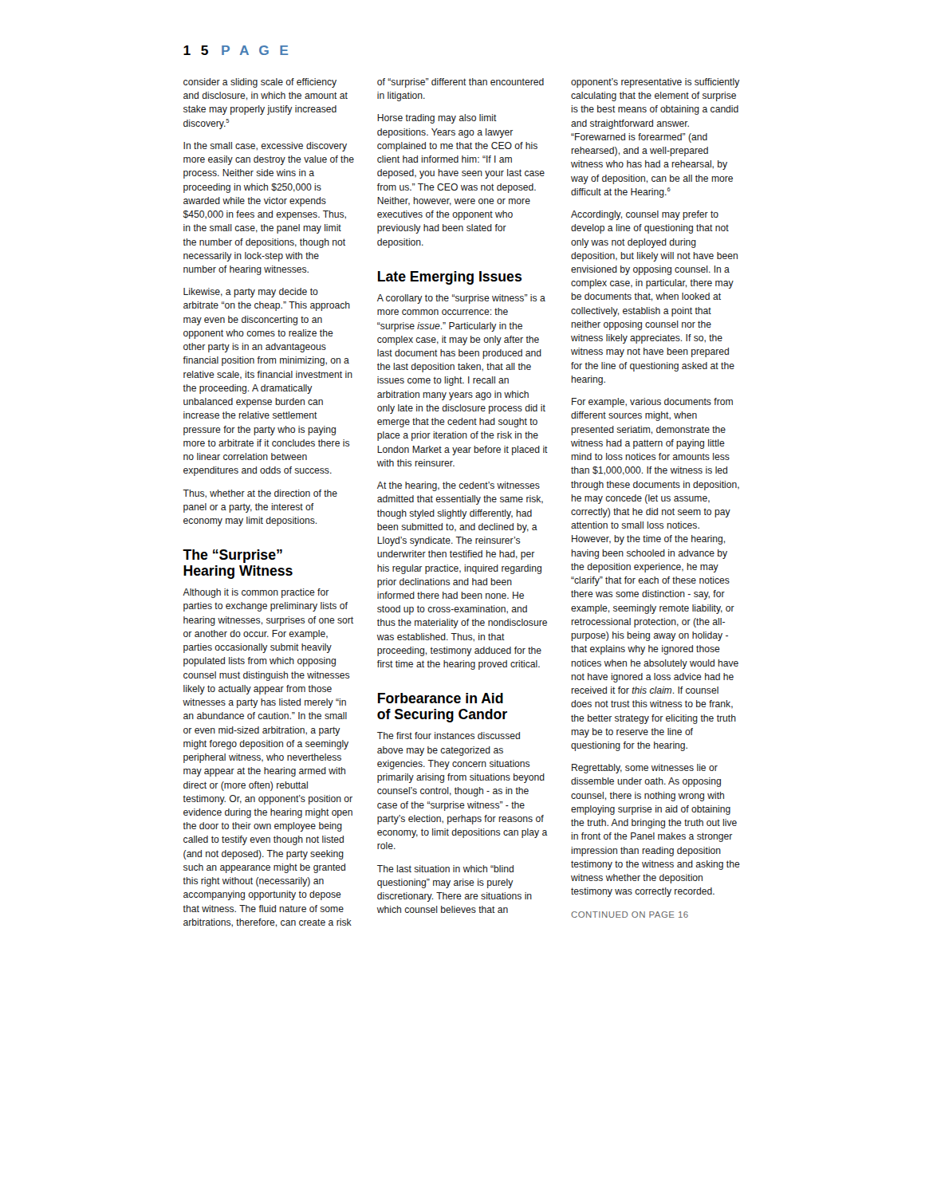1 5 P A G E
consider a sliding scale of efficiency and disclosure, in which the amount at stake may properly justify increased discovery.5
In the small case, excessive discovery more easily can destroy the value of the process. Neither side wins in a proceeding in which $250,000 is awarded while the victor expends $450,000 in fees and expenses. Thus, in the small case, the panel may limit the number of depositions, though not necessarily in lock-step with the number of hearing witnesses.
Likewise, a party may decide to arbitrate “on the cheap.” This approach may even be disconcerting to an opponent who comes to realize the other party is in an advantageous financial position from minimizing, on a relative scale, its financial investment in the proceeding. A dramatically unbalanced expense burden can increase the relative settlement pressure for the party who is paying more to arbitrate if it concludes there is no linear correlation between expenditures and odds of success.
Thus, whether at the direction of the panel or a party, the interest of economy may limit depositions.
The “Surprise”
Hearing Witness
Although it is common practice for parties to exchange preliminary lists of hearing witnesses, surprises of one sort or another do occur. For example, parties occasionally submit heavily populated lists from which opposing counsel must distinguish the witnesses likely to actually appear from those witnesses a party has listed merely “in an abundance of caution.” In the small or even mid-sized arbitration, a party might forego deposition of a seemingly peripheral witness, who nevertheless may appear at the hearing armed with direct or (more often) rebuttal testimony. Or, an opponent’s position or evidence during the hearing might open the door to their own employee being called to testify even though not listed (and not deposed). The party seeking such an appearance might be granted this right without (necessarily) an accompanying opportunity to depose that witness. The fluid nature of some arbitrations, therefore, can create a risk of “surprise” different than encountered in litigation.
Horse trading may also limit depositions. Years ago a lawyer complained to me that the CEO of his client had informed him: “If I am deposed, you have seen your last case from us.” The CEO was not deposed. Neither, however, were one or more executives of the opponent who previously had been slated for deposition.
Late Emerging Issues
A corollary to the “surprise witness” is a more common occurrence: the “surprise issue.” Particularly in the complex case, it may be only after the last document has been produced and the last deposition taken, that all the issues come to light. I recall an arbitration many years ago in which only late in the disclosure process did it emerge that the cedent had sought to place a prior iteration of the risk in the London Market a year before it placed it with this reinsurer.
At the hearing, the cedent’s witnesses admitted that essentially the same risk, though styled slightly differently, had been submitted to, and declined by, a Lloyd’s syndicate. The reinsurer’s underwriter then testified he had, per his regular practice, inquired regarding prior declinations and had been informed there had been none. He stood up to cross-examination, and thus the materiality of the nondisclosure was established. Thus, in that proceeding, testimony adduced for the first time at the hearing proved critical.
Forbearance in Aid
of Securing Candor
The first four instances discussed above may be categorized as exigencies. They concern situations primarily arising from situations beyond counsel’s control, though - as in the case of the “surprise witness” - the party’s election, perhaps for reasons of economy, to limit depositions can play a role.
The last situation in which “blind questioning” may arise is purely discretionary. There are situations in which counsel believes that an opponent’s representative is sufficiently calculating that the element of surprise is the best means of obtaining a candid and straightforward answer. “Forewarned is forearmed” (and rehearsed), and a well-prepared witness who has had a rehearsal, by way of deposition, can be all the more difficult at the Hearing.6
Accordingly, counsel may prefer to develop a line of questioning that not only was not deployed during deposition, but likely will not have been envisioned by opposing counsel. In a complex case, in particular, there may be documents that, when looked at collectively, establish a point that neither opposing counsel nor the witness likely appreciates. If so, the witness may not have been prepared for the line of questioning asked at the hearing.
For example, various documents from different sources might, when presented seriatim, demonstrate the witness had a pattern of paying little mind to loss notices for amounts less than $1,000,000. If the witness is led through these documents in deposition, he may concede (let us assume, correctly) that he did not seem to pay attention to small loss notices. However, by the time of the hearing, having been schooled in advance by the deposition experience, he may “clarify” that for each of these notices there was some distinction - say, for example, seemingly remote liability, or retrocessional protection, or (the all-purpose) his being away on holiday - that explains why he ignored those notices when he absolutely would have not have ignored a loss advice had he received it for this claim. If counsel does not trust this witness to be frank, the better strategy for eliciting the truth may be to reserve the line of questioning for the hearing.
Regrettably, some witnesses lie or dissemble under oath. As opposing counsel, there is nothing wrong with employing surprise in aid of obtaining the truth. And bringing the truth out live in front of the Panel makes a stronger impression than reading deposition testimony to the witness and asking the witness whether the deposition testimony was correctly recorded.
CONTINUED ON PAGE 16